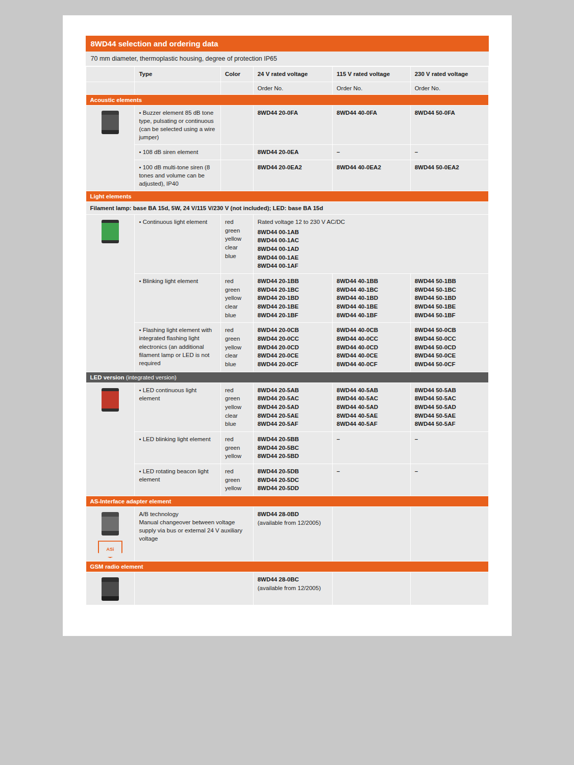8WD44 selection and ordering data
70 mm diameter, thermoplastic housing, degree of protection IP65
| | Type | Color | 24 V rated voltage | 115 V rated voltage | 230 V rated voltage |
| --- | --- | --- | --- | --- | --- |
| | | | Order No. | Order No. | Order No. |
| Acoustic elements |
| | • Buzzer element 85 dB tone type, pulsating or continuous (can be selected using a wire jumper) | | 8WD44 20-0FA | 8WD44 40-0FA | 8WD44 50-0FA |
| • 108 dB siren element | | 8WD44 20-0EA | – | – |
| • 100 dB multi-tone siren (8 tones and volume can be adjusted), IP40 | | 8WD44 20-0EA2 | 8WD44 40-0EA2 | 8WD44 50-0EA2 |
| Light elements |
| Filament lamp: base BA 15d, 5W, 24 V/115 V/230 V (not included); LED: base BA 15d |
| | • Continuous light element | red green yellow clear blue | Rated voltage 12 to 230 V AC/DC 8WD44 00-1AB 8WD44 00-1AC 8WD44 00-1AD 8WD44 00-1AE 8WD44 00-1AF |
| • Blinking light element | red green yellow clear blue | 8WD44 20-1BB 8WD44 20-1BC 8WD44 20-1BD 8WD44 20-1BE 8WD44 20-1BF | 8WD44 40-1BB 8WD44 40-1BC 8WD44 40-1BD 8WD44 40-1BE 8WD44 40-1BF | 8WD44 50-1BB 8WD44 50-1BC 8WD44 50-1BD 8WD44 50-1BE 8WD44 50-1BF |
| • Flashing light element with integrated flashing light electronics (an additional filament lamp or LED is not required | red green yellow clear blue | 8WD44 20-0CB 8WD44 20-0CC 8WD44 20-0CD 8WD44 20-0CE 8WD44 20-0CF | 8WD44 40-0CB 8WD44 40-0CC 8WD44 40-0CD 8WD44 40-0CE 8WD44 40-0CF | 8WD44 50-0CB 8WD44 50-0CC 8WD44 50-0CD 8WD44 50-0CE 8WD44 50-0CF |
| LED version (integrated version) |
| | • LED continuous light element | red green yellow clear blue | 8WD44 20-5AB 8WD44 20-5AC 8WD44 20-5AD 8WD44 20-5AE 8WD44 20-5AF | 8WD44 40-5AB 8WD44 40-5AC 8WD44 40-5AD 8WD44 40-5AE 8WD44 40-5AF | 8WD44 50-5AB 8WD44 50-5AC 8WD44 50-5AD 8WD44 50-5AE 8WD44 50-5AF |
| • LED blinking light element | red green yellow | 8WD44 20-5BB 8WD44 20-5BC 8WD44 20-5BD | – | – |
| • LED rotating beacon light element | red green yellow | 8WD44 20-5DB 8WD44 20-5DC 8WD44 20-5DD | – | – |
| AS-Interface adapter element |
| ASi | A/B technology Manual changeover between voltage supply via bus or external 24 V auxiliary voltage | 8WD44 28-0BD (available from 12/2005) | | |
| GSM radio element |
| | | 8WD44 28-0BC (available from 12/2005) | | |